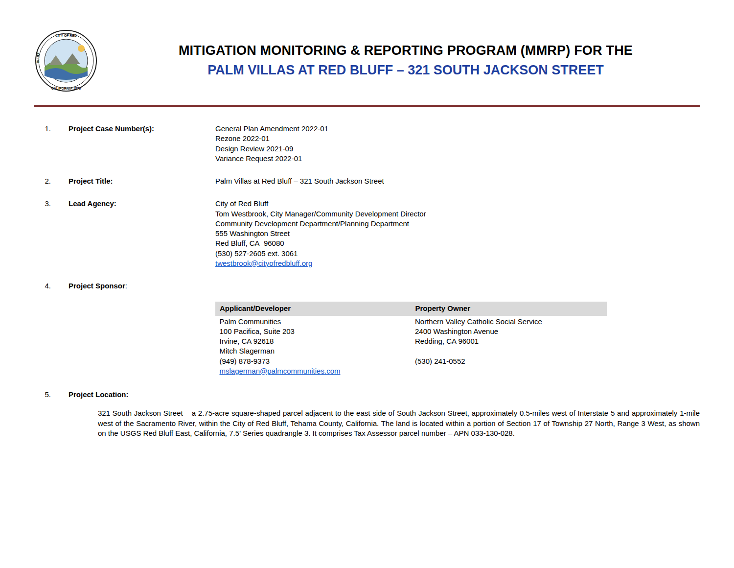CITY OF RED CALIFORNIA 1876 BLUFF
MITIGATION MONITORING & REPORTING PROGRAM (MMRP) FOR THE
PALM VILLAS AT RED BLUFF – 321 SOUTH JACKSON STREET
1.
Project Case Number(s):
General Plan Amendment 2022-01
Rezone 2022-01
Design Review 2021-09
Variance Request 2022-01
2.
Project Title:
Palm Villas at Red Bluff – 321 South Jackson Street
3.
Lead Agency:
City of Red Bluff
Tom Westbrook, City Manager/Community Development Director
Community Development Department/Planning Department
555 Washington Street
Red Bluff, CA 96080
(530) 527-2605 ext. 3061
twestbrook@cityofredbluff.org
4.
Project Sponsor:
| Applicant/Developer | Property Owner |
| --- | --- |
| Palm Communities 100 Pacifica, Suite 203 Irvine, CA 92618 Mitch Slagerman (949) 878-9373 mslagerman@palmcommunities.com | Northern Valley Catholic Social Service 2400 Washington Avenue Redding, CA 96001 (530) 241-0552 |
5.
Project Location:
321 South Jackson Street – a 2.75-acre square-shaped parcel adjacent to the east side of South Jackson Street, approximately 0.5-miles west of Interstate 5 and approximately 1-mile west of the Sacramento River, within the City of Red Bluff, Tehama County, California. The land is located within a portion of Section 17 of Township 27 North, Range 3 West, as shown on the USGS Red Bluff East, California, 7.5’ Series quadrangle 3. It comprises Tax Assessor parcel number – APN 033-130-028.